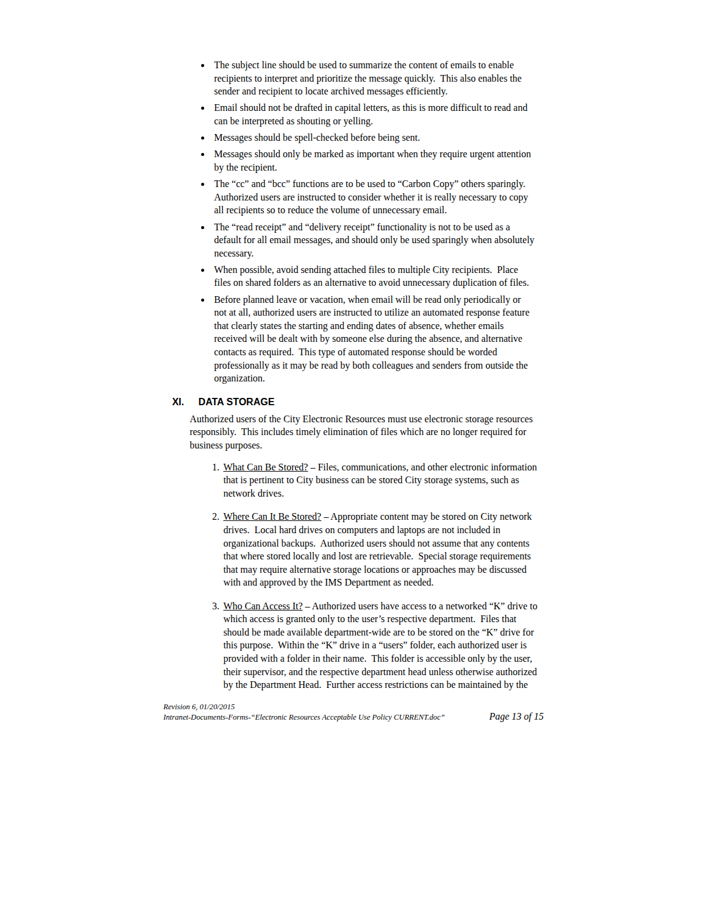The subject line should be used to summarize the content of emails to enable recipients to interpret and prioritize the message quickly. This also enables the sender and recipient to locate archived messages efficiently.
Email should not be drafted in capital letters, as this is more difficult to read and can be interpreted as shouting or yelling.
Messages should be spell-checked before being sent.
Messages should only be marked as important when they require urgent attention by the recipient.
The “cc” and “bcc” functions are to be used to “Carbon Copy” others sparingly. Authorized users are instructed to consider whether it is really necessary to copy all recipients so to reduce the volume of unnecessary email.
The “read receipt” and “delivery receipt” functionality is not to be used as a default for all email messages, and should only be used sparingly when absolutely necessary.
When possible, avoid sending attached files to multiple City recipients. Place files on shared folders as an alternative to avoid unnecessary duplication of files.
Before planned leave or vacation, when email will be read only periodically or not at all, authorized users are instructed to utilize an automated response feature that clearly states the starting and ending dates of absence, whether emails received will be dealt with by someone else during the absence, and alternative contacts as required. This type of automated response should be worded professionally as it may be read by both colleagues and senders from outside the organization.
XI. DATA STORAGE
Authorized users of the City Electronic Resources must use electronic storage resources responsibly. This includes timely elimination of files which are no longer required for business purposes.
What Can Be Stored? – Files, communications, and other electronic information that is pertinent to City business can be stored City storage systems, such as network drives.
Where Can It Be Stored? – Appropriate content may be stored on City network drives. Local hard drives on computers and laptops are not included in organizational backups. Authorized users should not assume that any contents that where stored locally and lost are retrievable. Special storage requirements that may require alternative storage locations or approaches may be discussed with and approved by the IMS Department as needed.
Who Can Access It? – Authorized users have access to a networked “K” drive to which access is granted only to the user’s respective department. Files that should be made available department-wide are to be stored on the “K” drive for this purpose. Within the “K” drive in a “users” folder, each authorized user is provided with a folder in their name. This folder is accessible only by the user, their supervisor, and the respective department head unless otherwise authorized by the Department Head. Further access restrictions can be maintained by the
Revision 6, 01/20/2015
Intranet-Documents-Forms-“Electronic Resources Acceptable Use Policy CURRENT.doc”
Page 13 of 15